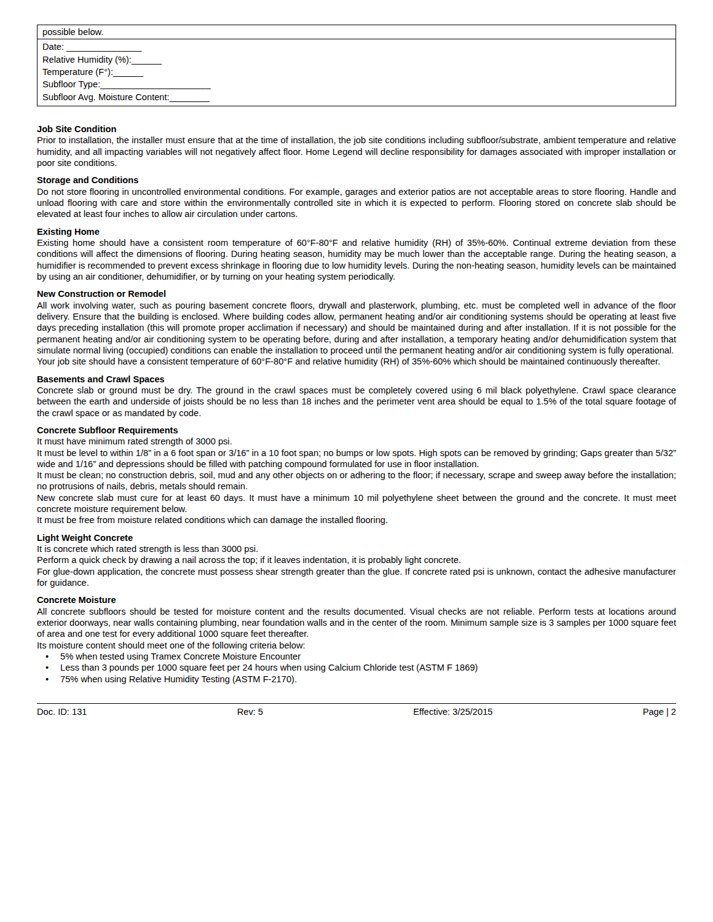possible below.
Date: _______________
Relative Humidity (%):______
Temperature (F°):______
Subfloor Type:______________________
Subfloor Avg. Moisture Content:________
Job Site Condition
Prior to installation, the installer must ensure that at the time of installation, the job site conditions including subfloor/substrate, ambient temperature and relative humidity, and all impacting variables will not negatively affect floor. Home Legend will decline responsibility for damages associated with improper installation or poor site conditions.
Storage and Conditions
Do not store flooring in uncontrolled environmental conditions. For example, garages and exterior patios are not acceptable areas to store flooring. Handle and unload flooring with care and store within the environmentally controlled site in which it is expected to perform. Flooring stored on concrete slab should be elevated at least four inches to allow air circulation under cartons.
Existing Home
Existing home should have a consistent room temperature of 60°F-80°F and relative humidity (RH) of 35%-60%. Continual extreme deviation from these conditions will affect the dimensions of flooring. During heating season, humidity may be much lower than the acceptable range. During the heating season, a humidifier is recommended to prevent excess shrinkage in flooring due to low humidity levels. During the non-heating season, humidity levels can be maintained by using an air conditioner, dehumidifier, or by turning on your heating system periodically.
New Construction or Remodel
All work involving water, such as pouring basement concrete floors, drywall and plasterwork, plumbing, etc. must be completed well in advance of the floor delivery. Ensure that the building is enclosed. Where building codes allow, permanent heating and/or air conditioning systems should be operating at least five days preceding installation (this will promote proper acclimation if necessary) and should be maintained during and after installation. If it is not possible for the permanent heating and/or air conditioning system to be operating before, during and after installation, a temporary heating and/or dehumidification system that simulate normal living (occupied) conditions can enable the installation to proceed until the permanent heating and/or air conditioning system is fully operational.
Your job site should have a consistent temperature of 60°F-80°F and relative humidity (RH) of 35%-60% which should be maintained continuously thereafter.
Basements and Crawl Spaces
Concrete slab or ground must be dry. The ground in the crawl spaces must be completely covered using 6 mil black polyethylene. Crawl space clearance between the earth and underside of joists should be no less than 18 inches and the perimeter vent area should be equal to 1.5% of the total square footage of the crawl space or as mandated by code.
Concrete Subfloor Requirements
It must have minimum rated strength of 3000 psi.
It must be level to within 1/8” in a 6 foot span or 3/16” in a 10 foot span; no bumps or low spots. High spots can be removed by grinding; Gaps greater than 5/32” wide and 1/16” and depressions should be filled with patching compound formulated for use in floor installation.
It must be clean; no construction debris, soil, mud and any other objects on or adhering to the floor; if necessary, scrape and sweep away before the installation; no protrusions of nails, debris, metals should remain.
New concrete slab must cure for at least 60 days. It must have a minimum 10 mil polyethylene sheet between the ground and the concrete. It must meet concrete moisture requirement below.
It must be free from moisture related conditions which can damage the installed flooring.
Light Weight Concrete
It is concrete which rated strength is less than 3000 psi.
Perform a quick check by drawing a nail across the top; if it leaves indentation, it is probably light concrete.
For glue-down application, the concrete must possess shear strength greater than the glue. If concrete rated psi is unknown, contact the adhesive manufacturer for guidance.
Concrete Moisture
All concrete subfloors should be tested for moisture content and the results documented. Visual checks are not reliable. Perform tests at locations around exterior doorways, near walls containing plumbing, near foundation walls and in the center of the room. Minimum sample size is 3 samples per 1000 square feet of area and one test for every additional 1000 square feet thereafter.
Its moisture content should meet one of the following criteria below:
5% when tested using Tramex Concrete Moisture Encounter
Less than 3 pounds per 1000 square feet per 24 hours when using Calcium Chloride test (ASTM F 1869)
75% when using Relative Humidity Testing (ASTM F-2170).
Doc. ID: 131 Rev: 5 Effective: 3/25/2015 Page | 2